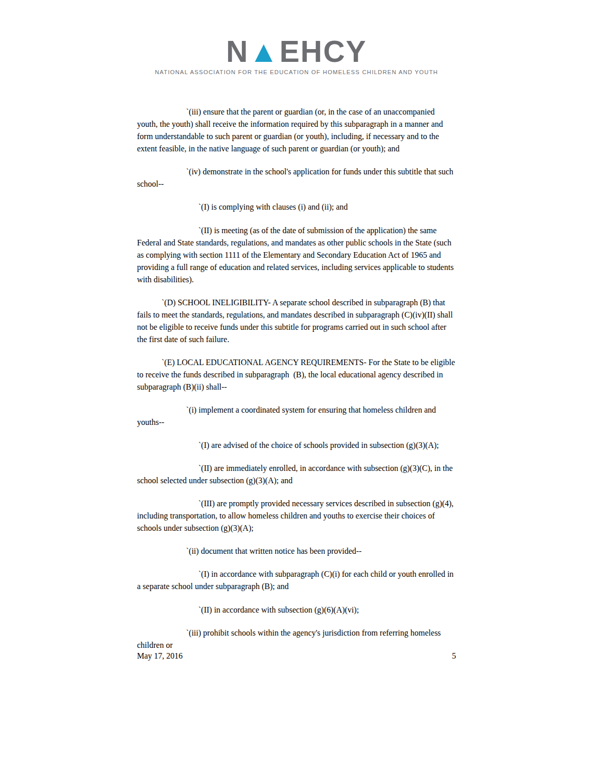N▲EHCY
National Association for the Education of Homeless Children and Youth
`(iii) ensure that the parent or guardian (or, in the case of an unaccompanied youth, the youth) shall receive the information required by this subparagraph in a manner and form understandable to such parent or guardian (or youth), including, if necessary and to the extent feasible, in the native language of such parent or guardian (or youth); and
`(iv) demonstrate in the school's application for funds under this subtitle that such school--
`(I) is complying with clauses (i) and (ii); and
`(II) is meeting (as of the date of submission of the application) the same Federal and State standards, regulations, and mandates as other public schools in the State (such as complying with section 1111 of the Elementary and Secondary Education Act of 1965 and providing a full range of education and related services, including services applicable to students with disabilities).
`(D) SCHOOL INELIGIBILITY- A separate school described in subparagraph (B) that fails to meet the standards, regulations, and mandates described in subparagraph (C)(iv)(II) shall not be eligible to receive funds under this subtitle for programs carried out in such school after the first date of such failure.
`(E) LOCAL EDUCATIONAL AGENCY REQUIREMENTS- For the State to be eligible to receive the funds described in subparagraph (B), the local educational agency described in subparagraph (B)(ii) shall--
`(i) implement a coordinated system for ensuring that homeless children and youths--
`(I) are advised of the choice of schools provided in subsection (g)(3)(A);
`(II) are immediately enrolled, in accordance with subsection (g)(3)(C), in the school selected under subsection (g)(3)(A); and
`(III) are promptly provided necessary services described in subsection (g)(4), including transportation, to allow homeless children and youths to exercise their choices of schools under subsection (g)(3)(A);
`(ii) document that written notice has been provided--
`(I) in accordance with subparagraph (C)(i) for each child or youth enrolled in a separate school under subparagraph (B); and
`(II) in accordance with subsection (g)(6)(A)(vi);
`(iii) prohibit schools within the agency's jurisdiction from referring homeless children or
May 17, 2016
5